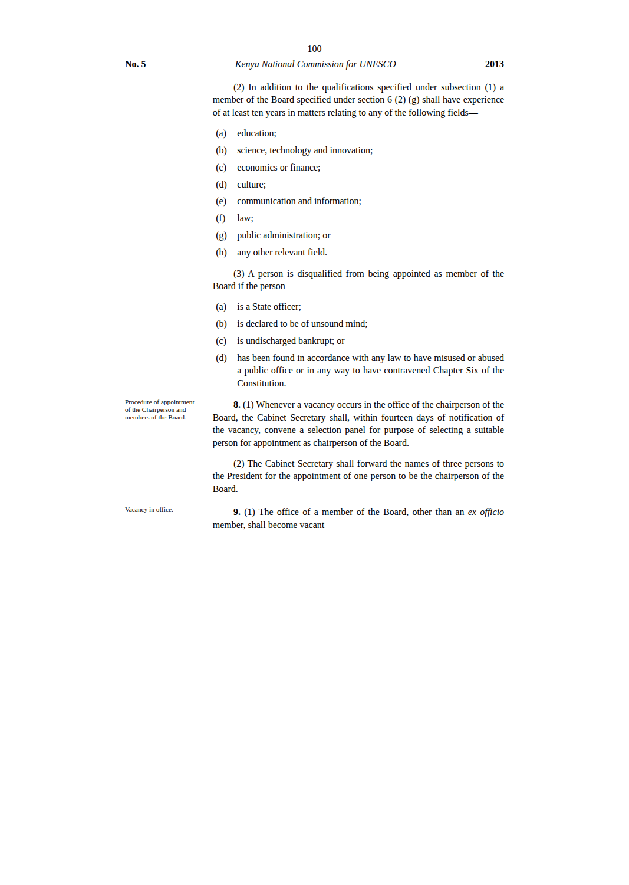100
No. 5 Kenya National Commission for UNESCO 2013
(2) In addition to the qualifications specified under subsection (1) a member of the Board specified under section 6 (2) (g) shall have experience of at least ten years in matters relating to any of the following fields—
(a) education;
(b) science, technology and innovation;
(c) economics or finance;
(d) culture;
(e) communication and information;
(f) law;
(g) public administration; or
(h) any other relevant field.
(3) A person is disqualified from being appointed as member of the Board if the person—
(a) is a State officer;
(b) is declared to be of unsound mind;
(c) is undischarged bankrupt; or
(d) has been found in accordance with any law to have misused or abused a public office or in any way to have contravened Chapter Six of the Constitution.
Procedure of appointment of the Chairperson and members of the Board.
8. (1) Whenever a vacancy occurs in the office of the chairperson of the Board, the Cabinet Secretary shall, within fourteen days of notification of the vacancy, convene a selection panel for purpose of selecting a suitable person for appointment as chairperson of the Board.
(2) The Cabinet Secretary shall forward the names of three persons to the President for the appointment of one person to be the chairperson of the Board.
Vacancy in office.
9. (1) The office of a member of the Board, other than an ex officio member, shall become vacant—